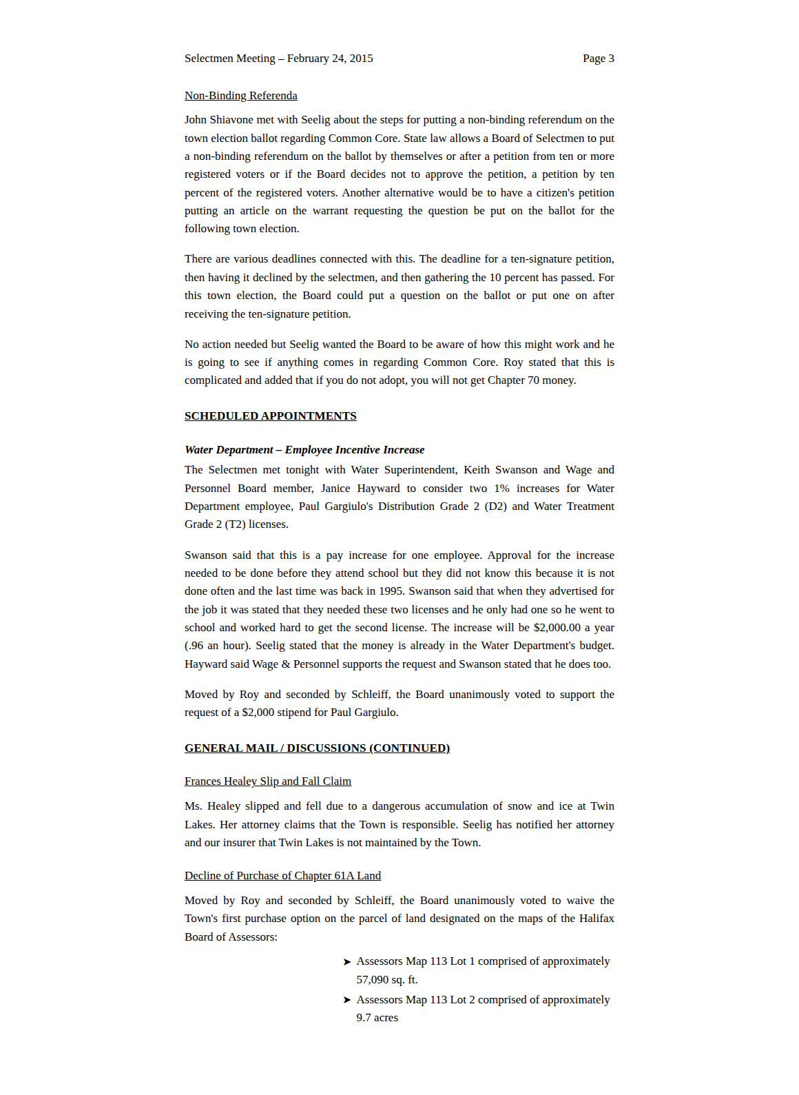Selectmen Meeting – February 24, 2015
Page 3
Non-Binding Referenda
John Shiavone met with Seelig about the steps for putting a non-binding referendum on the town election ballot regarding Common Core. State law allows a Board of Selectmen to put a non-binding referendum on the ballot by themselves or after a petition from ten or more registered voters or if the Board decides not to approve the petition, a petition by ten percent of the registered voters. Another alternative would be to have a citizen's petition putting an article on the warrant requesting the question be put on the ballot for the following town election.
There are various deadlines connected with this. The deadline for a ten-signature petition, then having it declined by the selectmen, and then gathering the 10 percent has passed. For this town election, the Board could put a question on the ballot or put one on after receiving the ten-signature petition.
No action needed but Seelig wanted the Board to be aware of how this might work and he is going to see if anything comes in regarding Common Core. Roy stated that this is complicated and added that if you do not adopt, you will not get Chapter 70 money.
SCHEDULED APPOINTMENTS
Water Department – Employee Incentive Increase
The Selectmen met tonight with Water Superintendent, Keith Swanson and Wage and Personnel Board member, Janice Hayward to consider two 1% increases for Water Department employee, Paul Gargiulo's Distribution Grade 2 (D2) and Water Treatment Grade 2 (T2) licenses.
Swanson said that this is a pay increase for one employee. Approval for the increase needed to be done before they attend school but they did not know this because it is not done often and the last time was back in 1995. Swanson said that when they advertised for the job it was stated that they needed these two licenses and he only had one so he went to school and worked hard to get the second license. The increase will be $2,000.00 a year (.96 an hour). Seelig stated that the money is already in the Water Department's budget. Hayward said Wage & Personnel supports the request and Swanson stated that he does too.
Moved by Roy and seconded by Schleiff, the Board unanimously voted to support the request of a $2,000 stipend for Paul Gargiulo.
GENERAL MAIL / DISCUSSIONS (CONTINUED)
Frances Healey Slip and Fall Claim
Ms. Healey slipped and fell due to a dangerous accumulation of snow and ice at Twin Lakes. Her attorney claims that the Town is responsible. Seelig has notified her attorney and our insurer that Twin Lakes is not maintained by the Town.
Decline of Purchase of Chapter 61A Land
Moved by Roy and seconded by Schleiff, the Board unanimously voted to waive the Town's first purchase option on the parcel of land designated on the maps of the Halifax Board of Assessors:
Assessors Map 113 Lot 1 comprised of approximately 57,090 sq. ft.
Assessors Map 113 Lot 2 comprised of approximately 9.7 acres